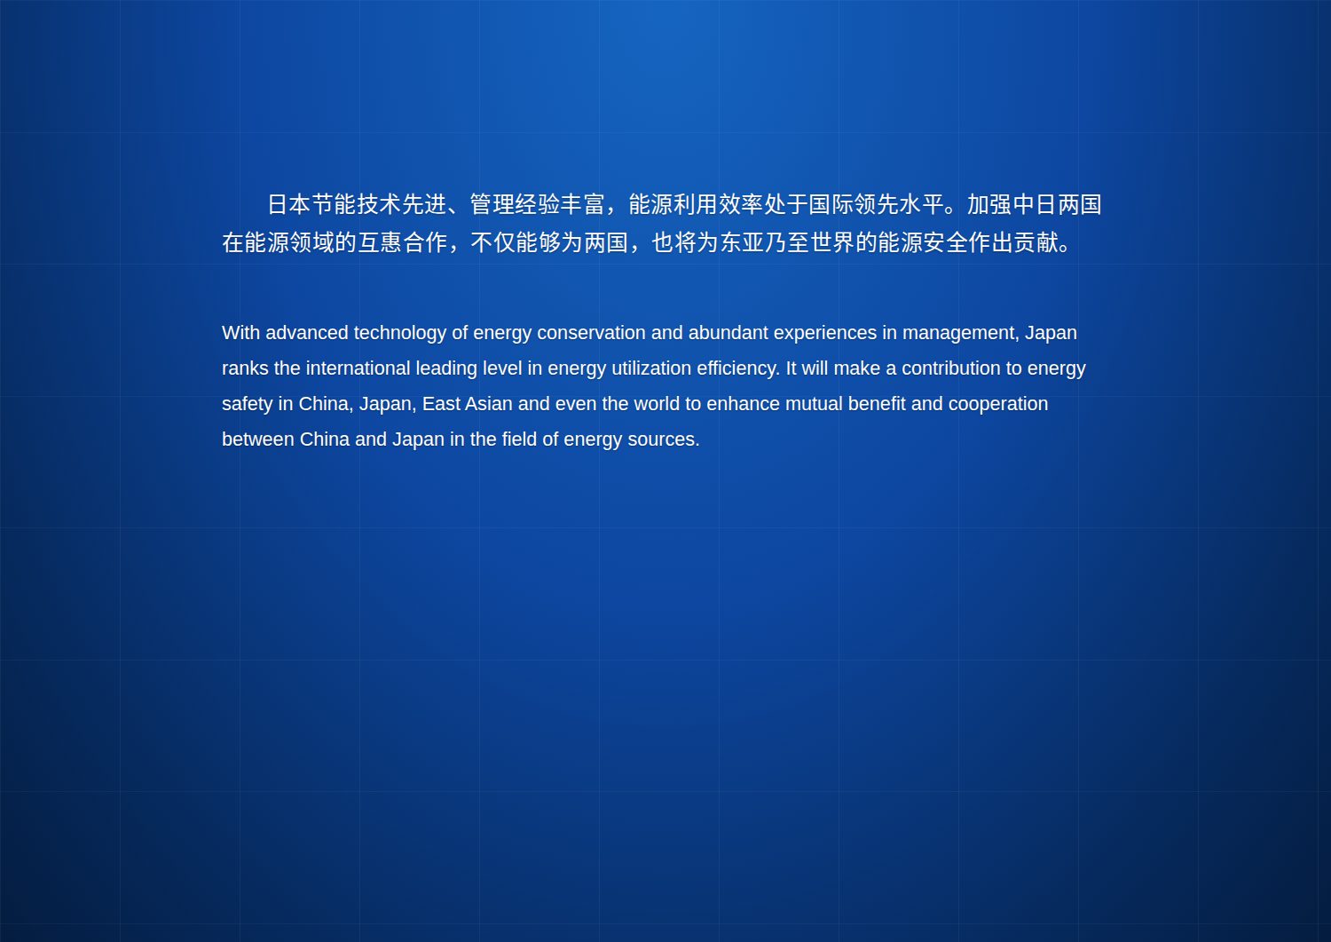日本节能技术先进、管理经验丰富，能源利用效率处于国际领先水平。加强中日两国在能源领域的互惠合作，不仅能够为两国，也将为东亚乃至世界的能源安全作出贡献。
With advanced technology of energy conservation and abundant experiences in management, Japan ranks the international leading level in energy utilization efficiency. It will make a contribution to energy safety in China, Japan, East Asian and even the world to enhance mutual benefit and cooperation between China and Japan in the field of energy sources.